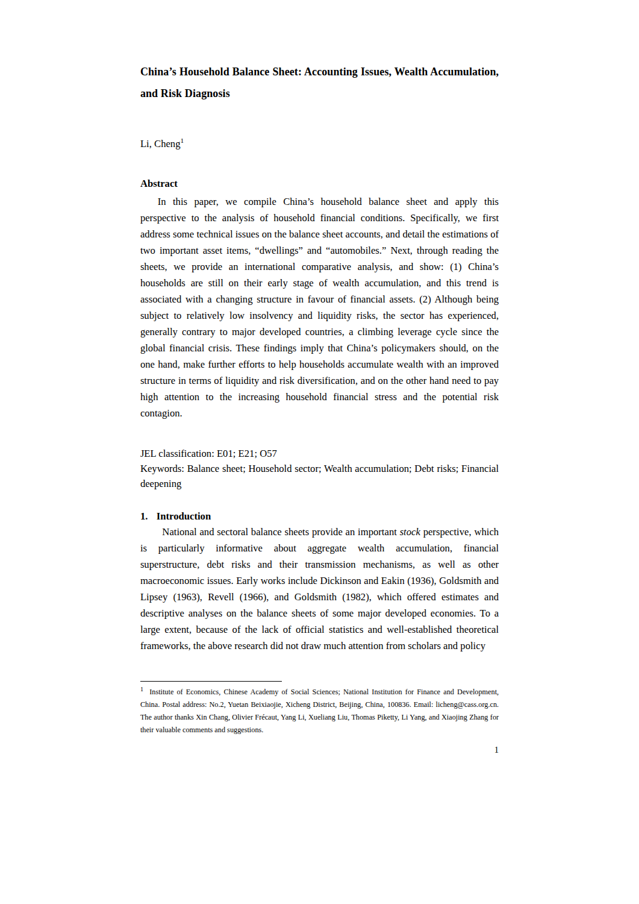China’s Household Balance Sheet: Accounting Issues, Wealth Accumulation, and Risk Diagnosis
Li, Cheng1
Abstract
In this paper, we compile China’s household balance sheet and apply this perspective to the analysis of household financial conditions. Specifically, we first address some technical issues on the balance sheet accounts, and detail the estimations of two important asset items, “dwellings” and “automobiles.” Next, through reading the sheets, we provide an international comparative analysis, and show: (1) China’s households are still on their early stage of wealth accumulation, and this trend is associated with a changing structure in favour of financial assets. (2) Although being subject to relatively low insolvency and liquidity risks, the sector has experienced, generally contrary to major developed countries, a climbing leverage cycle since the global financial crisis. These findings imply that China’s policymakers should, on the one hand, make further efforts to help households accumulate wealth with an improved structure in terms of liquidity and risk diversification, and on the other hand need to pay high attention to the increasing household financial stress and the potential risk contagion.
JEL classification: E01; E21; O57
Keywords: Balance sheet; Household sector; Wealth accumulation; Debt risks; Financial deepening
1. Introduction
National and sectoral balance sheets provide an important stock perspective, which is particularly informative about aggregate wealth accumulation, financial superstructure, debt risks and their transmission mechanisms, as well as other macroeconomic issues. Early works include Dickinson and Eakin (1936), Goldsmith and Lipsey (1963), Revell (1966), and Goldsmith (1982), which offered estimates and descriptive analyses on the balance sheets of some major developed economies. To a large extent, because of the lack of official statistics and well-established theoretical frameworks, the above research did not draw much attention from scholars and policy
1 Institute of Economics, Chinese Academy of Social Sciences; National Institution for Finance and Development, China. Postal address: No.2, Yuetan Beixiaojie, Xicheng District, Beijing, China, 100836. Email: licheng@cass.org.cn. The author thanks Xin Chang, Olivier Frécaut, Yang Li, Xueliang Liu, Thomas Piketty, Li Yang, and Xiaojing Zhang for their valuable comments and suggestions.
1